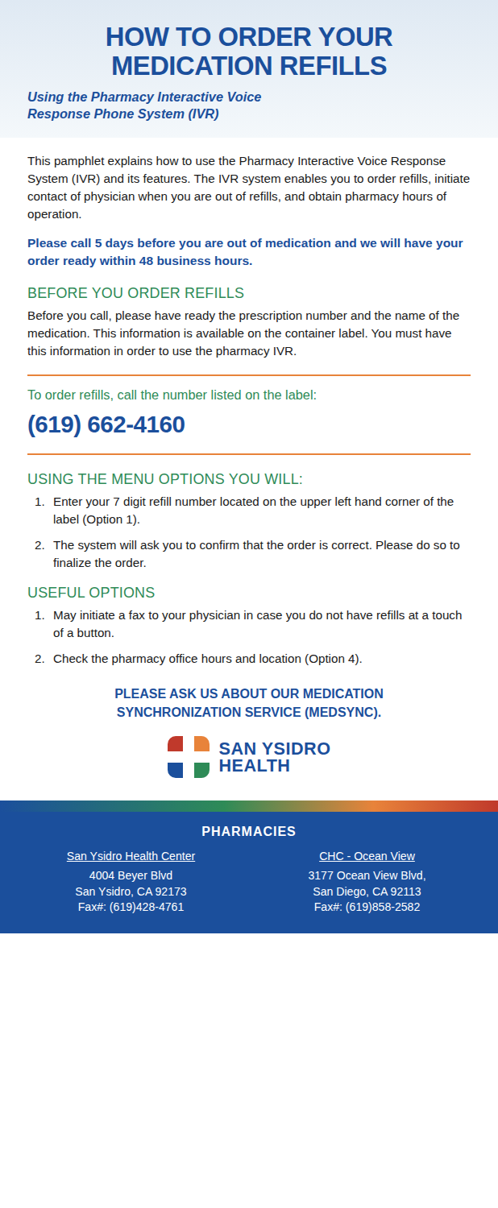HOW TO ORDER YOUR
MEDICATION REFILLS
Using the Pharmacy Interactive Voice
Response Phone System (IVR)
This pamphlet explains how to use the Pharmacy Interactive Voice Response System (IVR) and its features. The IVR system enables you to order refills, initiate contact of physician when you are out of refills, and obtain pharmacy hours of operation.
Please call 5 days before you are out of medication and we will have your order ready within 48 business hours.
BEFORE YOU ORDER REFILLS
Before you call, please have ready the prescription number and the name of the medication. This information is available on the container label. You must have this information in order to use the pharmacy IVR.
To order refills, call the number listed on the label:
(619) 662-4160
USING THE MENU OPTIONS YOU WILL:
Enter your 7 digit refill number located on the upper left hand corner of the label (Option 1).
The system will ask you to confirm that the order is correct. Please do so to finalize the order.
USEFUL OPTIONS
May initiate a fax to your physician in case you do not have refills at a touch of a button.
Check the pharmacy office hours and location (Option 4).
PLEASE ASK US ABOUT OUR MEDICATION
SYNCHRONIZATION SERVICE (MEDSYNC).
SAN YSIDRO HEALTH
PHARMACIES
San Ysidro Health Center 4004 Beyer Blvd
San Ysidro, CA 92173
Fax#: (619)428-4761
CHC - Ocean View 3177 Ocean View Blvd,
San Diego, CA 92113
Fax#: (619)858-2582